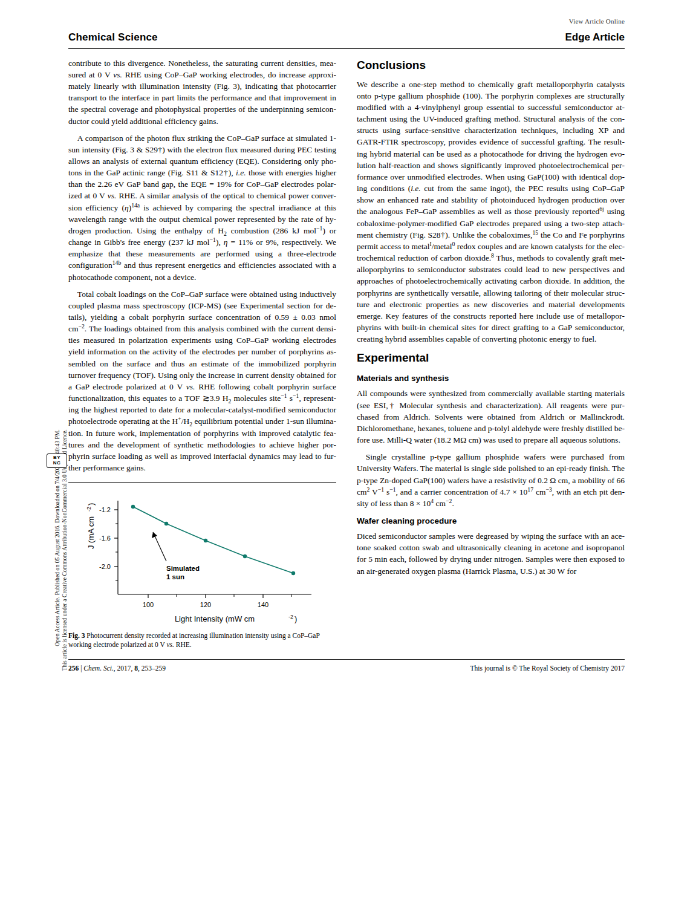View Article Online
Chemical Science
Edge Article
Open Access Article. Published on 05 August 2016. Downloaded on 7/4/2022 12:40:43 PM.
This article is licensed under a Creative Commons Attribution-NonCommercial 3.0 Unported Licence.
BY
NC
contribute to this divergence. Nonetheless, the saturating current densities, measured at 0 V vs. RHE using CoP–GaP working electrodes, do increase approximately linearly with illumination intensity (Fig. 3), indicating that photocarrier transport to the interface in part limits the performance and that improvement in the spectral coverage and photophysical properties of the underpinning semiconductor could yield additional efficiency gains.
A comparison of the photon flux striking the CoP–GaP surface at simulated 1-sun intensity (Fig. 3 & S29†) with the electron flux measured during PEC testing allows an analysis of external quantum efficiency (EQE). Considering only photons in the GaP actinic range (Fig. S11 & S12†), i.e. those with energies higher than the 2.26 eV GaP band gap, the EQE = 19% for CoP–GaP electrodes polarized at 0 V vs. RHE. A similar analysis of the optical to chemical power conversion efficiency (η)14a is achieved by comparing the spectral irradiance at this wavelength range with the output chemical power represented by the rate of hydrogen production. Using the enthalpy of H2 combustion (286 kJ mol−1) or change in Gibb's free energy (237 kJ mol−1), η = 11% or 9%, respectively. We emphasize that these measurements are performed using a three-electrode configuration14b and thus represent energetics and efficiencies associated with a photocathode component, not a device.
Total cobalt loadings on the CoP–GaP surface were obtained using inductively coupled plasma mass spectroscopy (ICP-MS) (see Experimental section for details), yielding a cobalt porphyrin surface concentration of 0.59 ± 0.03 nmol cm−2. The loadings obtained from this analysis combined with the current densities measured in polarization experiments using CoP–GaP working electrodes yield information on the activity of the electrodes per number of porphyrins assembled on the surface and thus an estimate of the immobilized porphyrin turnover frequency (TOF). Using only the increase in current density obtained for a GaP electrode polarized at 0 V vs. RHE following cobalt porphyrin surface functionalization, this equates to a TOF ≳3.9 H2 molecules site−1 s−1, representing the highest reported to date for a molecular-catalyst-modified semiconductor photoelectrode operating at the H+/H2 equilibrium potential under 1-sun illumination. In future work, implementation of porphyrins with improved catalytic features and the development of synthetic methodologies to achieve higher porphyrin surface loading as well as improved interfacial dynamics may lead to further performance gains.
-1.2 -1.6 -2.0 100 120 140 Simulated 1 sun J (mA cm -2 ) Light Intensity (mW cm -2 )
Fig. 3 Photocurrent density recorded at increasing illumination intensity using a CoP–GaP working electrode polarized at 0 V vs. RHE.
Conclusions
We describe a one-step method to chemically graft metalloporphyrin catalysts onto p-type gallium phosphide (100). The porphyrin complexes are structurally modified with a 4-vinylphenyl group essential to successful semiconductor attachment using the UV-induced grafting method. Structural analysis of the constructs using surface-sensitive characterization techniques, including XP and GATR-FTIR spectroscopy, provides evidence of successful grafting. The resulting hybrid material can be used as a photocathode for driving the hydrogen evolution half-reaction and shows significantly improved photoelectrochemical performance over unmodified electrodes. When using GaP(100) with identical doping conditions (i.e. cut from the same ingot), the PEC results using CoP–GaP show an enhanced rate and stability of photoinduced hydrogen production over the analogous FeP–GaP assemblies as well as those previously reported6j using cobaloxime-polymer-modified GaP electrodes prepared using a two-step attachment chemistry (Fig. S28†). Unlike the cobaloximes,15 the Co and Fe porphyrins permit access to metalI/metal0 redox couples and are known catalysts for the electrochemical reduction of carbon dioxide.8 Thus, methods to covalently graft metalloporphyrins to semiconductor substrates could lead to new perspectives and approaches of photoelectrochemically activating carbon dioxide. In addition, the porphyrins are synthetically versatile, allowing tailoring of their molecular structure and electronic properties as new discoveries and material developments emerge. Key features of the constructs reported here include use of metalloporphyrins with built-in chemical sites for direct grafting to a GaP semiconductor, creating hybrid assemblies capable of converting photonic energy to fuel.
Experimental
Materials and synthesis
All compounds were synthesized from commercially available starting materials (see ESI,† Molecular synthesis and characterization). All reagents were purchased from Aldrich. Solvents were obtained from Aldrich or Mallinckrodt. Dichloromethane, hexanes, toluene and p-tolyl aldehyde were freshly distilled before use. Milli-Q water (18.2 MΩ cm) was used to prepare all aqueous solutions.
Single crystalline p-type gallium phosphide wafers were purchased from University Wafers. The material is single side polished to an epi-ready finish. The p-type Zn-doped GaP(100) wafers have a resistivity of 0.2 Ω cm, a mobility of 66 cm2 V−1 s−1, and a carrier concentration of 4.7 × 1017 cm−3, with an etch pit density of less than 8 × 104 cm−2.
Wafer cleaning procedure
Diced semiconductor samples were degreased by wiping the surface with an acetone soaked cotton swab and ultrasonically cleaning in acetone and isopropanol for 5 min each, followed by drying under nitrogen. Samples were then exposed to an air-generated oxygen plasma (Harrick Plasma, U.S.) at 30 W for
256 | Chem. Sci., 2017, 8, 253–259
This journal is © The Royal Society of Chemistry 2017